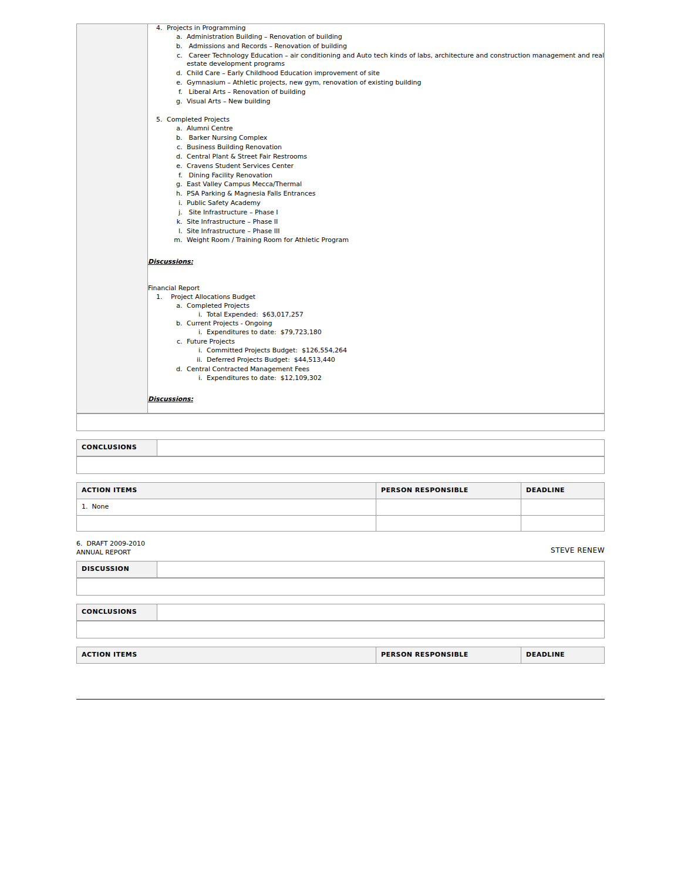| | Projects in Programming Administration Building – Renovation of building Admissions and Records – Renovation of building Career Technology Education – air conditioning and Auto tech kinds of labs, architecture and construction management and real estate development programs Child Care – Early Childhood Education improvement of site Gymnasium – Athletic projects, new gym, renovation of existing building Liberal Arts – Renovation of building Visual Arts – New building Completed Projects Alumni Centre Barker Nursing Complex Business Building Renovation Central Plant & Street Fair Restrooms Cravens Student Services Center Dining Facility Renovation East Valley Campus Mecca/Thermal PSA Parking & Magnesia Falls Entrances Public Safety Academy Site Infrastructure – Phase I Site Infrastructure – Phase II Site Infrastructure – Phase III Weight Room / Training Room for Athletic Program Discussions: Financial Report Project Allocations Budget Completed Projects Total Expended: $63,017,257 Current Projects - Ongoing Expenditures to date: $79,723,180 Future Projects Committed Projects Budget: $126,554,264 Deferred Projects Budget: $44,513,440 Central Contracted Management Fees Expenditures to date: $12,109,302 Discussions: |
| CONCLUSIONS | |
| ACTION ITEMS | PERSON RESPONSIBLE | DEADLINE |
| 1. None | | |
6. DRAFT 2009-2010
ANNUAL REPORT
STEVE RENEW
| DISCUSSION | |
| CONCLUSIONS | |
| ACTION ITEMS | PERSON RESPONSIBLE | DEADLINE |